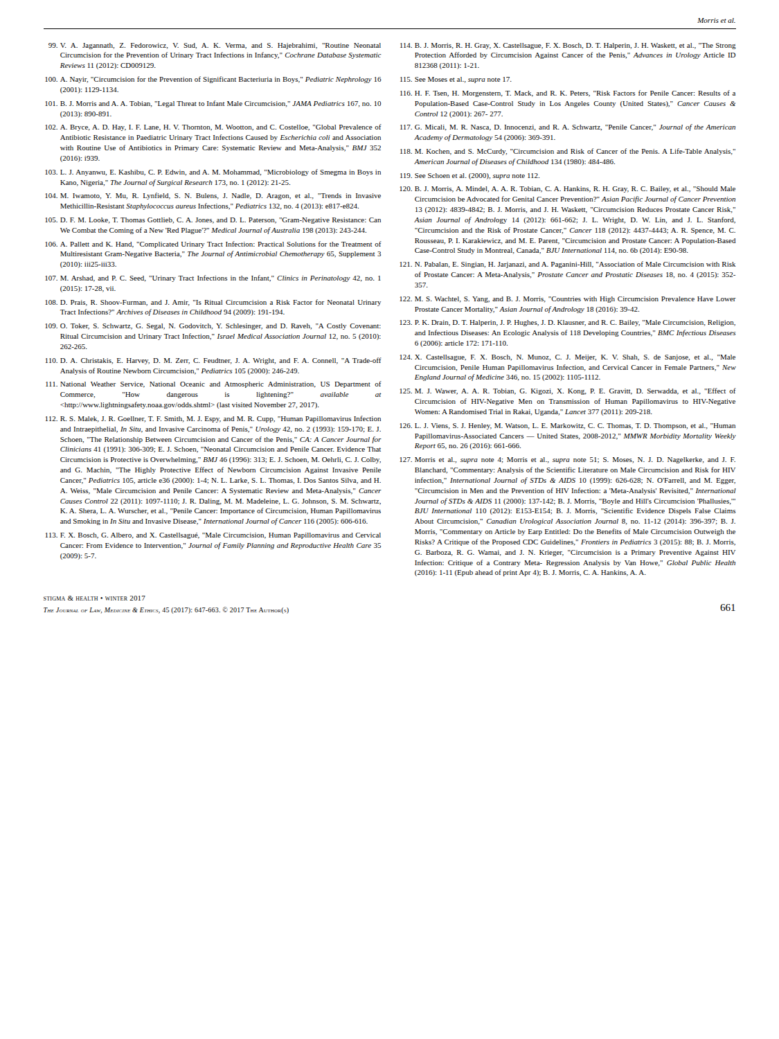Morris et al.
99 V. A. Jagannath, Z. Fedorowicz, V. Sud, A. K. Verma, and S. Hajebrahimi, "Routine Neonatal Circumcision for the Prevention of Urinary Tract Infections in Infancy," Cochrane Database Systematic Reviews 11 (2012): CD009129.
100 A. Nayir, "Circumcision for the Prevention of Significant Bacteriuria in Boys," Pediatric Nephrology 16 (2001): 1129-1134.
101 B. J. Morris and A. A. Tobian, "Legal Threat to Infant Male Circumcision," JAMA Pediatrics 167, no. 10 (2013): 890-891.
102 A. Bryce, A. D. Hay, I. F. Lane, H. V. Thornton, M. Wootton, and C. Costelloe, "Global Prevalence of Antibiotic Resistance in Paediatric Urinary Tract Infections Caused by Escherichia coli and Association with Routine Use of Antibiotics in Primary Care: Systematic Review and Meta-Analysis," BMJ 352 (2016): i939.
103 L. J. Anyanwu, E. Kashibu, C. P. Edwin, and A. M. Mohammad, "Microbiology of Smegma in Boys in Kano, Nigeria," The Journal of Surgical Research 173, no. 1 (2012): 21-25.
104 M. Iwamoto, Y. Mu, R. Lynfield, S. N. Bulens, J. Nadle, D. Aragon, et al., "Trends in Invasive Methicillin-Resistant Staphylococcus aureus Infections," Pediatrics 132, no. 4 (2013): e817-e824.
105 D. F. M. Looke, T. Thomas Gottlieb, C. A. Jones, and D. L. Paterson, "Gram-Negative Resistance: Can We Combat the Coming of a New 'Red Plague'?" Medical Journal of Australia 198 (2013): 243-244.
106 A. Pallett and K. Hand, "Complicated Urinary Tract Infection: Practical Solutions for the Treatment of Multiresistant Gram-Negative Bacteria," The Journal of Antimicrobial Chemotherapy 65, Supplement 3 (2010): iii25-iii33.
107 M. Arshad, and P. C. Seed, "Urinary Tract Infections in the Infant," Clinics in Perinatology 42, no. 1 (2015): 17-28, vii.
108 D. Prais, R. Shoov-Furman, and J. Amir, "Is Ritual Circumcision a Risk Factor for Neonatal Urinary Tract Infections?" Archives of Diseases in Childhood 94 (2009): 191-194.
109 O. Toker, S. Schwartz, G. Segal, N. Godovitch, Y. Schlesinger, and D. Raveh, "A Costly Covenant: Ritual Circumcision and Urinary Tract Infection," Israel Medical Association Journal 12, no. 5 (2010): 262-265.
110 D. A. Christakis, E. Harvey, D. M. Zerr, C. Feudtner, J. A. Wright, and F. A. Connell, "A Trade-off Analysis of Routine Newborn Circumcision," Pediatrics 105 (2000): 246-249.
111 National Weather Service, National Oceanic and Atmospheric Administration, US Department of Commerce, "How dangerous is lightening?" available at <http://www.lightningsafety.noaa.gov/odds.shtml> (last visited November 27, 2017).
112 R. S. Malek, J. R. Goellner, T. F. Smith, M. J. Espy, and M. R. Cupp, "Human Papillomavirus Infection and Intraepithelial, In Situ, and Invasive Carcinoma of Penis," Urology 42, no. 2 (1993): 159-170; E. J. Schoen, "The Relationship Between Circumcision and Cancer of the Penis," CA: A Cancer Journal for Clinicians 41 (1991): 306-309; E. J. Schoen, "Neonatal Circumcision and Penile Cancer. Evidence That Circumcision is Protective is Overwhelming," BMJ 46 (1996): 313; E. J. Schoen, M. Oehrli, C. J. Colby, and G. Machin, "The Highly Protective Effect of Newborn Circumcision Against Invasive Penile Cancer," Pediatrics 105, article e36 (2000): 1-4; N. L. Larke, S. L. Thomas, I. Dos Santos Silva, and H. A. Weiss, "Male Circumcision and Penile Cancer: A Systematic Review and Meta-Analysis," Cancer Causes Control 22 (2011): 1097-1110; J. R. Daling, M. M. Madeleine, L. G. Johnson, S. M. Schwartz, K. A. Shera, L. A. Wurscher, et al., "Penile Cancer: Importance of Circumcision, Human Papillomavirus and Smoking in In Situ and Invasive Disease," International Journal of Cancer 116 (2005): 606-616.
113 F. X. Bosch, G. Albero, and X. Castellsagué, "Male Circumcision, Human Papillomavirus and Cervical Cancer: From Evidence to Intervention," Journal of Family Planning and Reproductive Health Care 35 (2009): 5-7.
114 B. J. Morris, R. H. Gray, X. Castellsague, F. X. Bosch, D. T. Halperin, J. H. Waskett, et al., "The Strong Protection Afforded by Circumcision Against Cancer of the Penis," Advances in Urology Article ID 812368 (2011): 1-21.
115 See Moses et al., supra note 17.
116 H. F. Tsen, H. Morgenstern, T. Mack, and R. K. Peters, "Risk Factors for Penile Cancer: Results of a Population-Based Case-Control Study in Los Angeles County (United States)," Cancer Causes & Control 12 (2001): 267- 277.
117 G. Micali, M. R. Nasca, D. Innocenzi, and R. A. Schwartz, "Penile Cancer," Journal of the American Academy of Dermatology 54 (2006): 369-391.
118 M. Kochen, and S. McCurdy, "Circumcision and Risk of Cancer of the Penis. A Life-Table Analysis," American Journal of Diseases of Childhood 134 (1980): 484-486.
119 See Schoen et al. (2000), supra note 112.
120 B. J. Morris, A. Mindel, A. A. R. Tobian, C. A. Hankins, R. H. Gray, R. C. Bailey, et al., "Should Male Circumcision be Advocated for Genital Cancer Prevention?" Asian Pacific Journal of Cancer Prevention 13 (2012): 4839-4842; B. J. Morris, and J. H. Waskett, "Circumcision Reduces Prostate Cancer Risk," Asian Journal of Andrology 14 (2012): 661-662; J. L. Wright, D. W. Lin, and J. L. Stanford, "Circumcision and the Risk of Prostate Cancer," Cancer 118 (2012): 4437-4443; A. R. Spence, M. C. Rousseau, P. I. Karakiewicz, and M. E. Parent, "Circumcision and Prostate Cancer: A Population-Based Case-Control Study in Montreal, Canada," BJU International 114, no. 6b (2014): E90-98.
121 N. Pabalan, E. Singian, H. Jarjanazi, and A. Paganini-Hill, "Association of Male Circumcision with Risk of Prostate Cancer: A Meta-Analysis," Prostate Cancer and Prostatic Diseases 18, no. 4 (2015): 352-357.
122 M. S. Wachtel, S. Yang, and B. J. Morris, "Countries with High Circumcision Prevalence Have Lower Prostate Cancer Mortality," Asian Journal of Andrology 18 (2016): 39-42.
123 P. K. Drain, D. T. Halperin, J. P. Hughes, J. D. Klausner, and R. C. Bailey, "Male Circumcision, Religion, and Infectious Diseases: An Ecologic Analysis of 118 Developing Countries," BMC Infectious Diseases 6 (2006): article 172: 171-110.
124 X. Castellsague, F. X. Bosch, N. Munoz, C. J. Meijer, K. V. Shah, S. de Sanjose, et al., "Male Circumcision, Penile Human Papillomavirus Infection, and Cervical Cancer in Female Partners," New England Journal of Medicine 346, no. 15 (2002): 1105-1112.
125 M. J. Wawer, A. A. R. Tobian, G. Kigozi, X. Kong, P. E. Gravitt, D. Serwadda, et al., "Effect of Circumcision of HIV-Negative Men on Transmission of Human Papillomavirus to HIV-Negative Women: A Randomised Trial in Rakai, Uganda," Lancet 377 (2011): 209-218.
126 L. J. Viens, S. J. Henley, M. Watson, L. E. Markowitz, C. C. Thomas, T. D. Thompson, et al., "Human Papillomavirus-Associated Cancers — United States, 2008-2012," MMWR Morbidity Mortality Weekly Report 65, no. 26 (2016): 661-666.
127 Morris et al., supra note 4; Morris et al., supra note 51; S. Moses, N. J. D. Nagelkerke, and J. F. Blanchard, "Commentary: Analysis of the Scientific Literature on Male Circumcision and Risk for HIV infection," International Journal of STDs & AIDS 10 (1999): 626-628; N. O'Farrell, and M. Egger, "Circumcision in Men and the Prevention of HIV Infection: a 'Meta-Analysis' Revisited," International Journal of STDs & AIDS 11 (2000): 137-142; B. J. Morris, "Boyle and Hill's Circumcision 'Phallusies,'" BJU International 110 (2012): E153-E154; B. J. Morris, "Scientific Evidence Dispels False Claims About Circumcision," Canadian Urological Association Journal 8, no. 11-12 (2014): 396-397; B. J. Morris, "Commentary on Article by Earp Entitled: Do the Benefits of Male Circumcision Outweigh the Risks? A Critique of the Proposed CDC Guidelines," Frontiers in Pediatrics 3 (2015): 88; B. J. Morris, G. Barboza, R. G. Wamai, and J. N. Krieger, "Circumcision is a Primary Preventive Against HIV Infection: Critique of a Contrary Meta- Regression Analysis by Van Howe," Global Public Health (2016): 1-11 (Epub ahead of print Apr 4); B. J. Morris, C. A. Hankins, A. A.
stigma & health • winter 2017
The Journal of Law, Medicine & Ethics, 45 (2017): 647-663. © 2017 The Author(s)
661